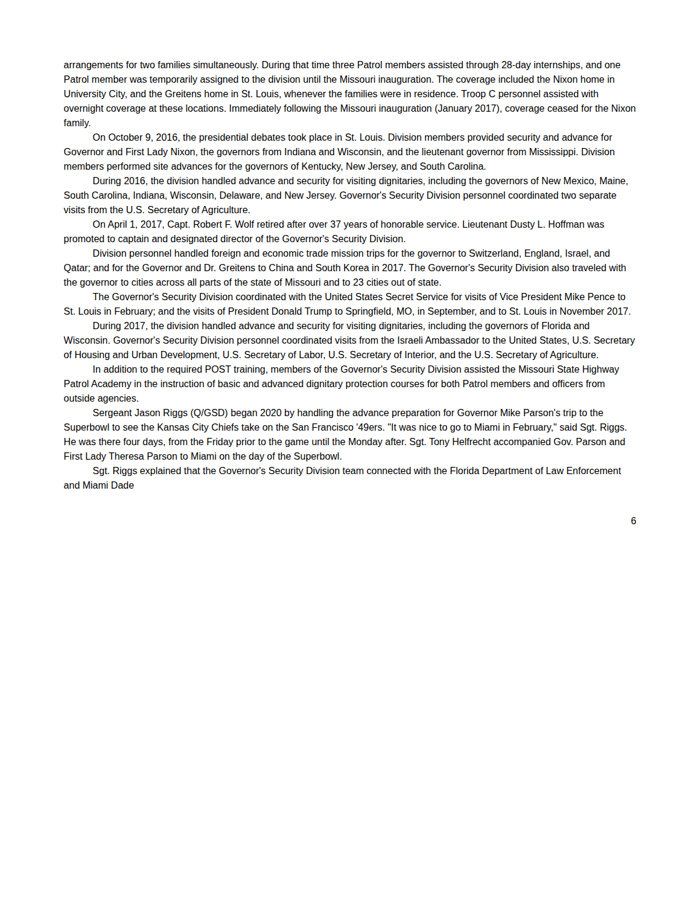arrangements for two families simultaneously. During that time three Patrol members assisted through 28-day internships, and one Patrol member was temporarily assigned to the division until the Missouri inauguration. The coverage included the Nixon home in University City, and the Greitens home in St. Louis, whenever the families were in residence. Troop C personnel assisted with overnight coverage at these locations. Immediately following the Missouri inauguration (January 2017), coverage ceased for the Nixon family.
On October 9, 2016, the presidential debates took place in St. Louis. Division members provided security and advance for Governor and First Lady Nixon, the governors from Indiana and Wisconsin, and the lieutenant governor from Mississippi. Division members performed site advances for the governors of Kentucky, New Jersey, and South Carolina.
During 2016, the division handled advance and security for visiting dignitaries, including the governors of New Mexico, Maine, South Carolina, Indiana, Wisconsin, Delaware, and New Jersey. Governor's Security Division personnel coordinated two separate visits from the U.S. Secretary of Agriculture.
On April 1, 2017, Capt. Robert F. Wolf retired after over 37 years of honorable service. Lieutenant Dusty L. Hoffman was promoted to captain and designated director of the Governor's Security Division.
Division personnel handled foreign and economic trade mission trips for the governor to Switzerland, England, Israel, and Qatar; and for the Governor and Dr. Greitens to China and South Korea in 2017. The Governor's Security Division also traveled with the governor to cities across all parts of the state of Missouri and to 23 cities out of state.
The Governor's Security Division coordinated with the United States Secret Service for visits of Vice President Mike Pence to St. Louis in February; and the visits of President Donald Trump to Springfield, MO, in September, and to St. Louis in November 2017.
During 2017, the division handled advance and security for visiting dignitaries, including the governors of Florida and Wisconsin. Governor's Security Division personnel coordinated visits from the Israeli Ambassador to the United States, U.S. Secretary of Housing and Urban Development, U.S. Secretary of Labor, U.S. Secretary of Interior, and the U.S. Secretary of Agriculture.
In addition to the required POST training, members of the Governor's Security Division assisted the Missouri State Highway Patrol Academy in the instruction of basic and advanced dignitary protection courses for both Patrol members and officers from outside agencies.
Sergeant Jason Riggs (Q/GSD) began 2020 by handling the advance preparation for Governor Mike Parson's trip to the Superbowl to see the Kansas City Chiefs take on the San Francisco '49ers. "It was nice to go to Miami in February," said Sgt. Riggs. He was there four days, from the Friday prior to the game until the Monday after. Sgt. Tony Helfrecht accompanied Gov. Parson and First Lady Theresa Parson to Miami on the day of the Superbowl.
Sgt. Riggs explained that the Governor's Security Division team connected with the Florida Department of Law Enforcement and Miami Dade
6